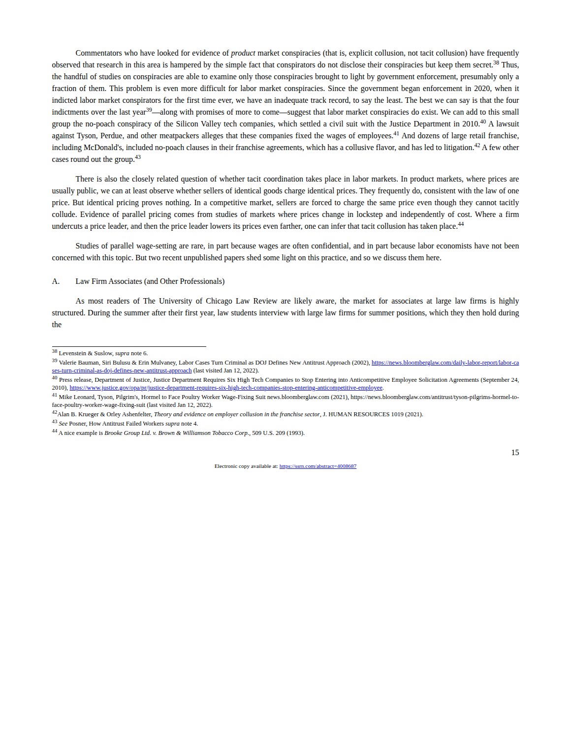Commentators who have looked for evidence of product market conspiracies (that is, explicit collusion, not tacit collusion) have frequently observed that research in this area is hampered by the simple fact that conspirators do not disclose their conspiracies but keep them secret.38 Thus, the handful of studies on conspiracies are able to examine only those conspiracies brought to light by government enforcement, presumably only a fraction of them. This problem is even more difficult for labor market conspiracies. Since the government began enforcement in 2020, when it indicted labor market conspirators for the first time ever, we have an inadequate track record, to say the least. The best we can say is that the four indictments over the last year39—along with promises of more to come—suggest that labor market conspiracies do exist. We can add to this small group the no-poach conspiracy of the Silicon Valley tech companies, which settled a civil suit with the Justice Department in 2010.40 A lawsuit against Tyson, Perdue, and other meatpackers alleges that these companies fixed the wages of employees.41 And dozens of large retail franchise, including McDonald's, included no-poach clauses in their franchise agreements, which has a collusive flavor, and has led to litigation.42 A few other cases round out the group.43
There is also the closely related question of whether tacit coordination takes place in labor markets. In product markets, where prices are usually public, we can at least observe whether sellers of identical goods charge identical prices. They frequently do, consistent with the law of one price. But identical pricing proves nothing. In a competitive market, sellers are forced to charge the same price even though they cannot tacitly collude. Evidence of parallel pricing comes from studies of markets where prices change in lockstep and independently of cost. Where a firm undercuts a price leader, and then the price leader lowers its prices even farther, one can infer that tacit collusion has taken place.44
Studies of parallel wage-setting are rare, in part because wages are often confidential, and in part because labor economists have not been concerned with this topic. But two recent unpublished papers shed some light on this practice, and so we discuss them here.
A. Law Firm Associates (and Other Professionals)
As most readers of The University of Chicago Law Review are likely aware, the market for associates at large law firms is highly structured. During the summer after their first year, law students interview with large law firms for summer positions, which they then hold during the
38 Levenstein & Suslow, supra note 6.
39 Valerie Bauman, Siri Bulusu & Erin Mulvaney, Labor Cases Turn Criminal as DOJ Defines New Antitrust Approach (2002), https://news.bloomberglaw.com/daily-labor-report/labor-cases-turn-criminal-as-doj-defines-new-antitrust-approach (last visited Jan 12, 2022).
40 Press release, Department of Justice, Justice Department Requires Six High Tech Companies to Stop Entering into Anticompetitive Employee Solicitation Agreements (September 24, 2010), https://www.justice.gov/opa/pr/justice-department-requires-six-high-tech-companies-stop-entering-anticompetitive-employee.
41 Mike Leonard, Tyson, Pilgrim's, Hormel to Face Poultry Worker Wage-Fixing Suit news.bloomberglaw.com (2021), https://news.bloomberglaw.com/antitrust/tyson-pilgrims-hormel-to-face-poultry-worker-wage-fixing-suit (last visited Jan 12, 2022).
42Alan B. Krueger & Orley Ashenfelter, Theory and evidence on employer collusion in the franchise sector, J. HUMAN RESOURCES 1019 (2021).
43 See Posner, How Antitrust Failed Workers supra note 4.
44 A nice example is Brooke Group Ltd. v. Brown & Williamson Tobacco Corp., 509 U.S. 209 (1993).
15
Electronic copy available at: https://ssrn.com/abstract=4008687